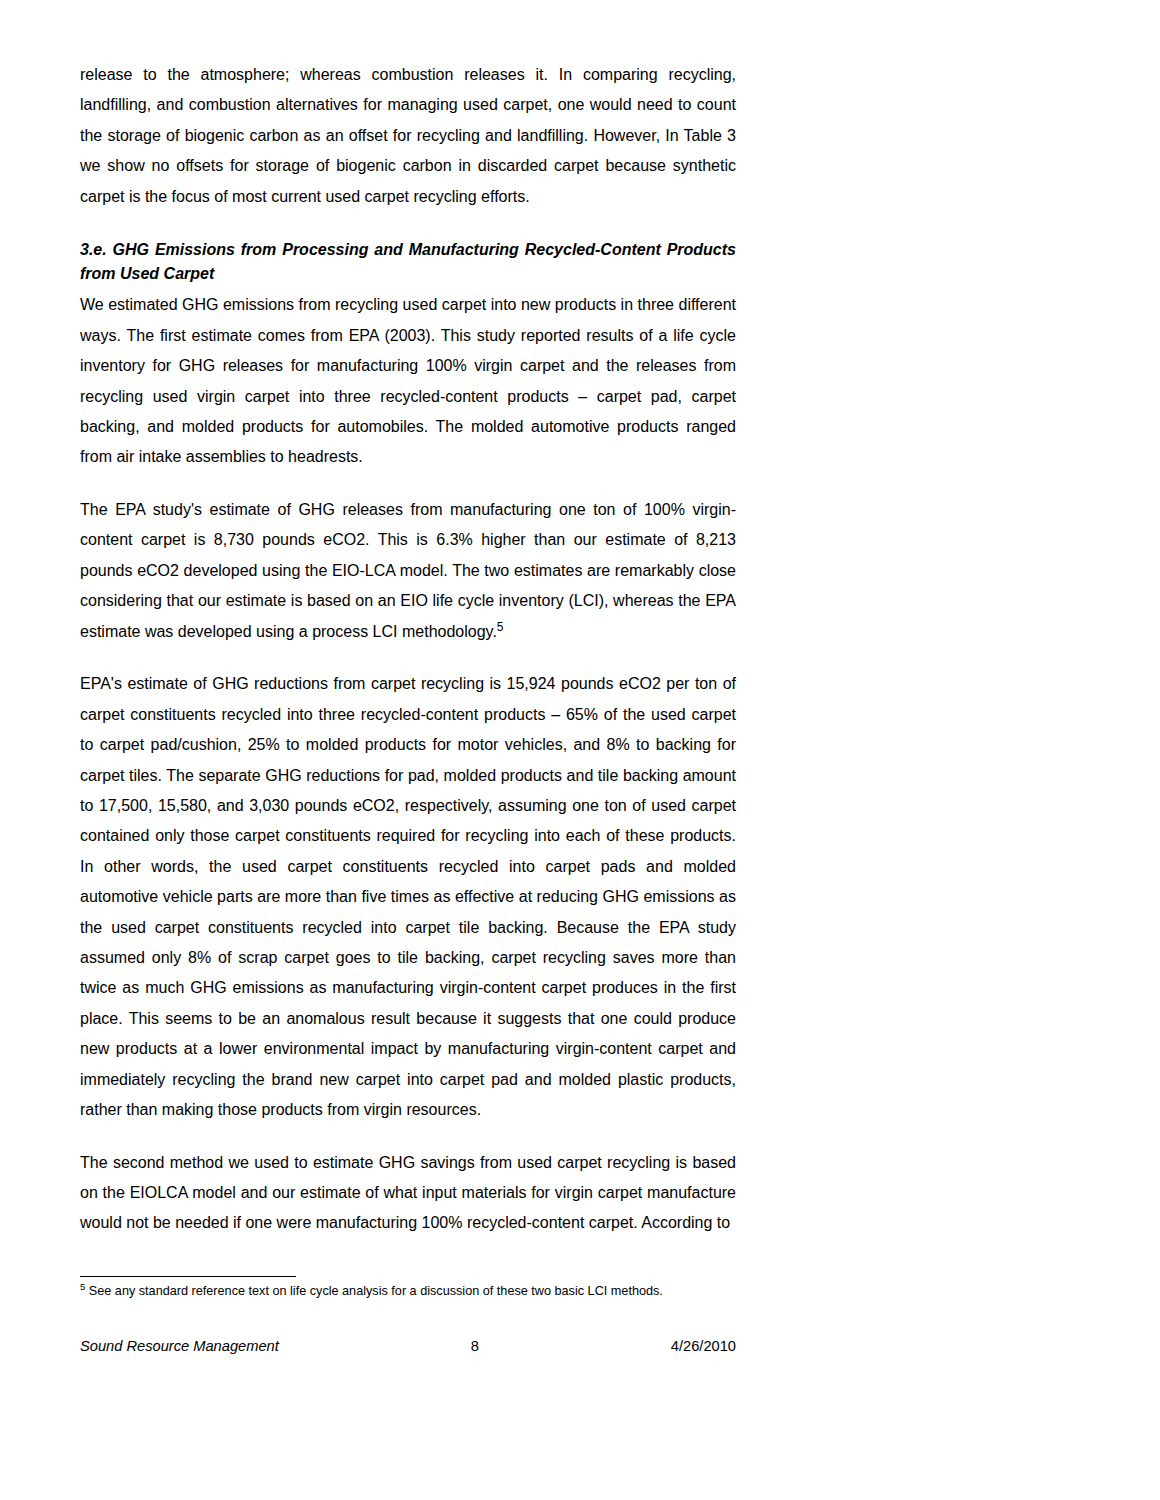release to the atmosphere; whereas combustion releases it. In comparing recycling, landfilling, and combustion alternatives for managing used carpet, one would need to count the storage of biogenic carbon as an offset for recycling and landfilling. However, In Table 3 we show no offsets for storage of biogenic carbon in discarded carpet because synthetic carpet is the focus of most current used carpet recycling efforts.
3.e. GHG Emissions from Processing and Manufacturing Recycled-Content Products from Used Carpet
We estimated GHG emissions from recycling used carpet into new products in three different ways. The first estimate comes from EPA (2003). This study reported results of a life cycle inventory for GHG releases for manufacturing 100% virgin carpet and the releases from recycling used virgin carpet into three recycled-content products – carpet pad, carpet backing, and molded products for automobiles. The molded automotive products ranged from air intake assemblies to headrests.
The EPA study's estimate of GHG releases from manufacturing one ton of 100% virgin-content carpet is 8,730 pounds eCO2. This is 6.3% higher than our estimate of 8,213 pounds eCO2 developed using the EIO-LCA model. The two estimates are remarkably close considering that our estimate is based on an EIO life cycle inventory (LCI), whereas the EPA estimate was developed using a process LCI methodology.5
EPA's estimate of GHG reductions from carpet recycling is 15,924 pounds eCO2 per ton of carpet constituents recycled into three recycled-content products – 65% of the used carpet to carpet pad/cushion, 25% to molded products for motor vehicles, and 8% to backing for carpet tiles. The separate GHG reductions for pad, molded products and tile backing amount to 17,500, 15,580, and 3,030 pounds eCO2, respectively, assuming one ton of used carpet contained only those carpet constituents required for recycling into each of these products. In other words, the used carpet constituents recycled into carpet pads and molded automotive vehicle parts are more than five times as effective at reducing GHG emissions as the used carpet constituents recycled into carpet tile backing. Because the EPA study assumed only 8% of scrap carpet goes to tile backing, carpet recycling saves more than twice as much GHG emissions as manufacturing virgin-content carpet produces in the first place. This seems to be an anomalous result because it suggests that one could produce new products at a lower environmental impact by manufacturing virgin-content carpet and immediately recycling the brand new carpet into carpet pad and molded plastic products, rather than making those products from virgin resources.
The second method we used to estimate GHG savings from used carpet recycling is based on the EIOLCA model and our estimate of what input materials for virgin carpet manufacture would not be needed if one were manufacturing 100% recycled-content carpet. According to
5 See any standard reference text on life cycle analysis for a discussion of these two basic LCI methods.
Sound Resource Management 8 4/26/2010